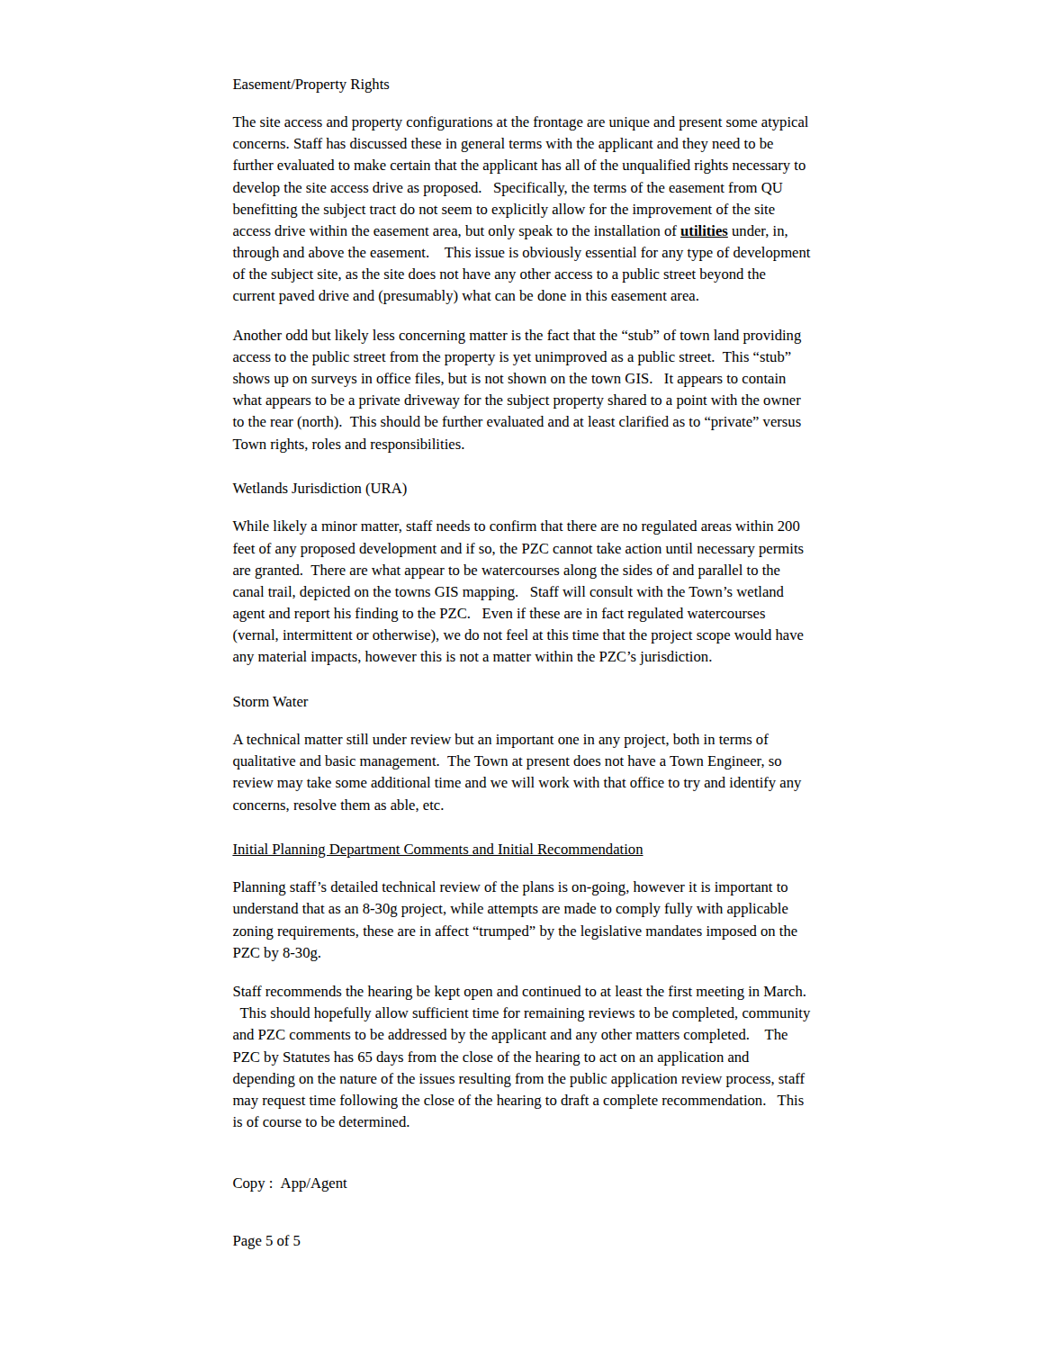Easement/Property Rights
The site access and property configurations at the frontage are unique and present some atypical concerns. Staff has discussed these in general terms with the applicant and they need to be further evaluated to make certain that the applicant has all of the unqualified rights necessary to develop the site access drive as proposed. Specifically, the terms of the easement from QU benefitting the subject tract do not seem to explicitly allow for the improvement of the site access drive within the easement area, but only speak to the installation of utilities under, in, through and above the easement. This issue is obviously essential for any type of development of the subject site, as the site does not have any other access to a public street beyond the current paved drive and (presumably) what can be done in this easement area.
Another odd but likely less concerning matter is the fact that the “stub” of town land providing access to the public street from the property is yet unimproved as a public street. This “stub” shows up on surveys in office files, but is not shown on the town GIS. It appears to contain what appears to be a private driveway for the subject property shared to a point with the owner to the rear (north). This should be further evaluated and at least clarified as to “private” versus Town rights, roles and responsibilities.
Wetlands Jurisdiction (URA)
While likely a minor matter, staff needs to confirm that there are no regulated areas within 200 feet of any proposed development and if so, the PZC cannot take action until necessary permits are granted. There are what appear to be watercourses along the sides of and parallel to the canal trail, depicted on the towns GIS mapping. Staff will consult with the Town’s wetland agent and report his finding to the PZC. Even if these are in fact regulated watercourses (vernal, intermittent or otherwise), we do not feel at this time that the project scope would have any material impacts, however this is not a matter within the PZC’s jurisdiction.
Storm Water
A technical matter still under review but an important one in any project, both in terms of qualitative and basic management. The Town at present does not have a Town Engineer, so review may take some additional time and we will work with that office to try and identify any concerns, resolve them as able, etc.
Initial Planning Department Comments and Initial Recommendation
Planning staff’s detailed technical review of the plans is on-going, however it is important to understand that as an 8-30g project, while attempts are made to comply fully with applicable zoning requirements, these are in affect “trumped” by the legislative mandates imposed on the PZC by 8-30g.
Staff recommends the hearing be kept open and continued to at least the first meeting in March. This should hopefully allow sufficient time for remaining reviews to be completed, community and PZC comments to be addressed by the applicant and any other matters completed. The PZC by Statutes has 65 days from the close of the hearing to act on an application and depending on the nature of the issues resulting from the public application review process, staff may request time following the close of the hearing to draft a complete recommendation. This is of course to be determined.
Copy : App/Agent
Page 5 of 5